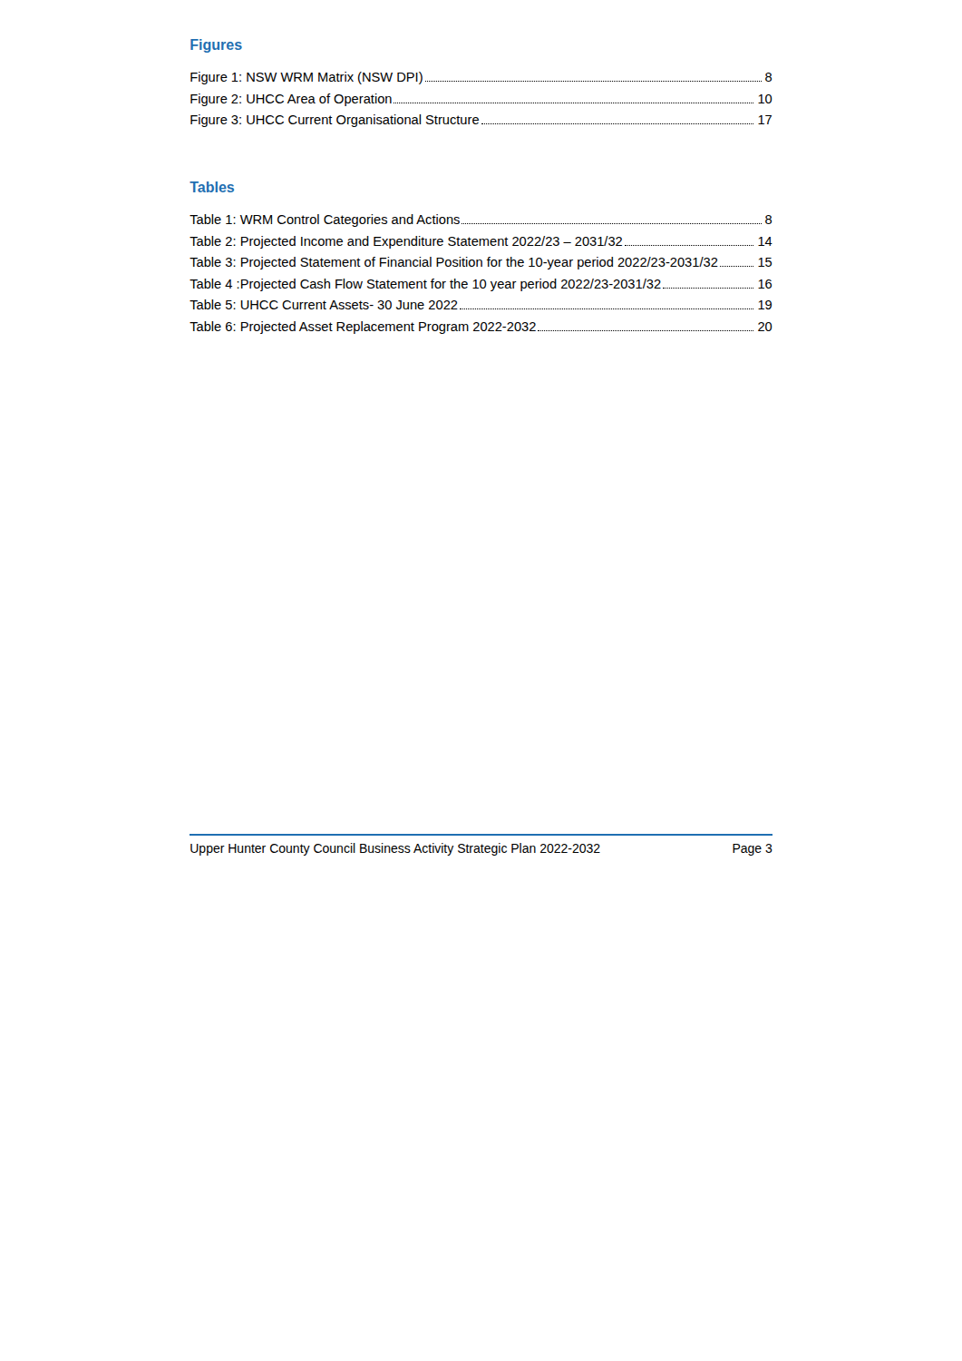Figures
Figure 1: NSW WRM Matrix (NSW DPI) 8
Figure 2: UHCC Area of Operation 10
Figure 3: UHCC Current Organisational Structure 17
Tables
Table 1: WRM Control Categories and Actions 8
Table 2: Projected Income and Expenditure Statement 2022/23 – 2031/32 14
Table 3: Projected Statement of Financial Position for the 10-year period 2022/23-2031/32 15
Table 4 :Projected Cash Flow Statement for the 10 year period 2022/23-2031/32 16
Table 5: UHCC Current Assets- 30 June 2022 19
Table 6: Projected Asset Replacement Program 2022-2032 20
Upper Hunter County Council Business Activity Strategic Plan 2022-2032
Page 3